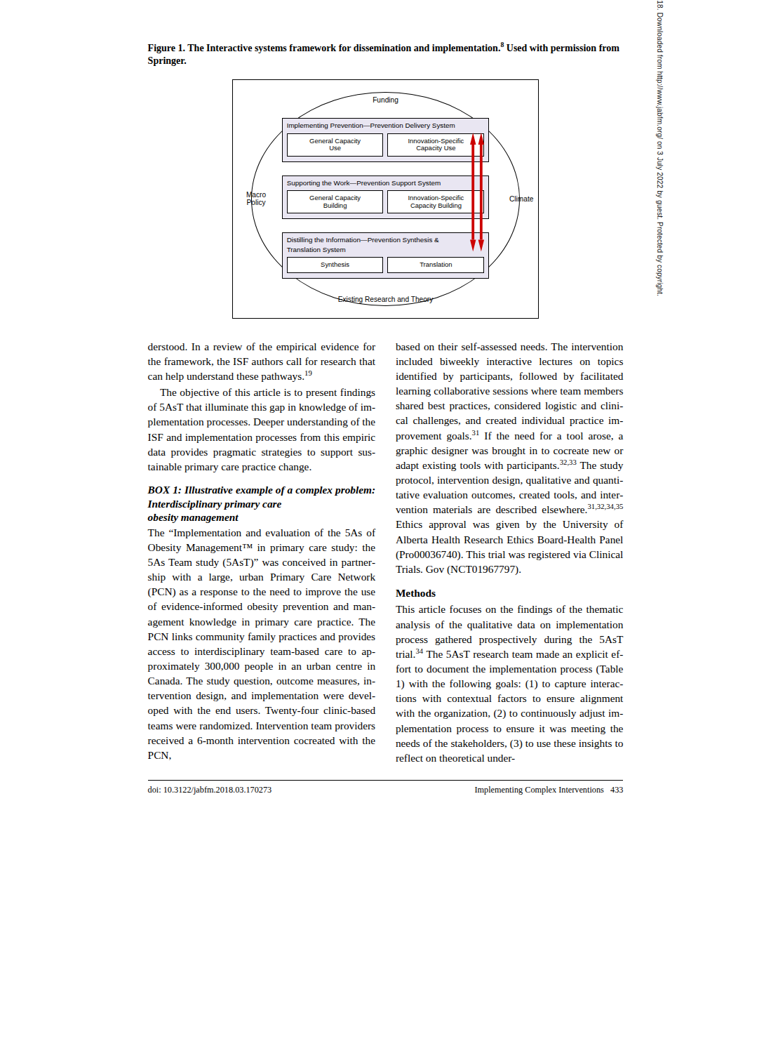J Am Board Fam Med: first published as 10.3122/jabfm.2018.03.170273 on 9 May 2018. Downloaded from http://www.jabfm.org/ on 3 July 2022 by guest. Protected by copyright.
Figure 1. The Interactive systems framework for dissemination and implementation.8 Used with permission from Springer.
Funding
Macro
Policy
Climate
Existing Research and Theory
Implementing Prevention—Prevention Delivery System
General Capacity
Use
Innovation-Specific
Capacity Use
Supporting the Work—Prevention Support System
General Capacity
Building
Innovation-Specific
Capacity Building
Distilling the Information—Prevention Synthesis &
Translation System
Synthesis
Translation
derstood. In a review of the empirical evidence for the framework, the ISF authors call for research that can help understand these pathways.19
The objective of this article is to present findings of 5AsT that illuminate this gap in knowledge of implementation processes. Deeper understanding of the ISF and implementation processes from this empiric data provides pragmatic strategies to support sustainable primary care practice change.
BOX 1: Illustrative example of a complex problem: Interdisciplinary primary care
obesity management
The “Implementation and evaluation of the 5As of Obesity Management™ in primary care study: the 5As Team study (5AsT)” was conceived in partnership with a large, urban Primary Care Network (PCN) as a response to the need to improve the use of evidence-informed obesity prevention and management knowledge in primary care practice. The PCN links community family practices and provides access to interdisciplinary team-based care to approximately 300,000 people in an urban centre in Canada. The study question, outcome measures, intervention design, and implementation were developed with the end users. Twenty-four clinic-based teams were randomized. Intervention team providers received a 6-month intervention cocreated with the PCN,
based on their self-assessed needs. The intervention included biweekly interactive lectures on topics identified by participants, followed by facilitated learning collaborative sessions where team members shared best practices, considered logistic and clinical challenges, and created individual practice improvement goals.31 If the need for a tool arose, a graphic designer was brought in to cocreate new or adapt existing tools with participants.32,33 The study protocol, intervention design, qualitative and quantitative evaluation outcomes, created tools, and intervention materials are described elsewhere.31,32,34,35 Ethics approval was given by the University of Alberta Health Research Ethics Board-Health Panel (Pro00036740). This trial was registered via Clinical Trials. Gov (NCT01967797).
Methods
This article focuses on the findings of the thematic analysis of the qualitative data on implementation process gathered prospectively during the 5AsT trial.34 The 5AsT research team made an explicit effort to document the implementation process (Table 1) with the following goals: (1) to capture interactions with contextual factors to ensure alignment with the organization, (2) to continuously adjust implementation process to ensure it was meeting the needs of the stakeholders, (3) to use these insights to reflect on theoretical under-
doi: 10.3122/jabfm.2018.03.170273
Implementing Complex Interventions 433